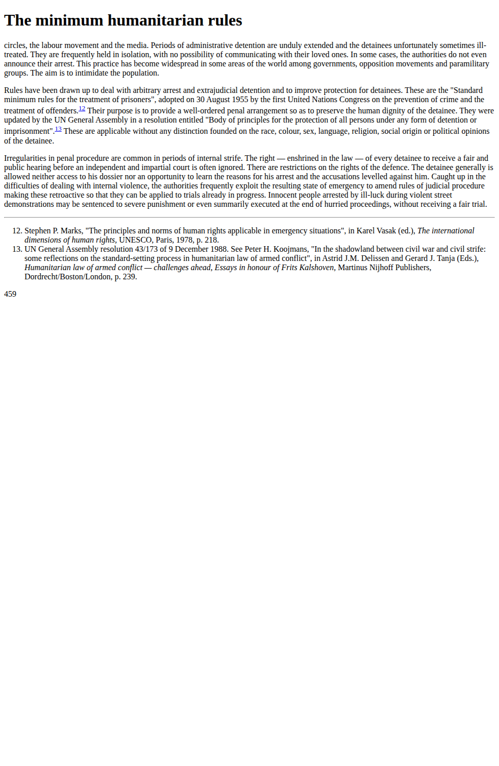The minimum humanitarian rules
circles, the labour movement and the media. Periods of administrative detention are unduly extended and the detainees unfortunately sometimes ill-treated. They are frequently held in isolation, with no possibility of communicating with their loved ones. In some cases, the authorities do not even announce their arrest. This practice has become widespread in some areas of the world among governments, opposition movements and paramilitary groups. The aim is to intimidate the population.
Rules have been drawn up to deal with arbitrary arrest and extrajudicial detention and to improve protection for detainees. These are the "Standard minimum rules for the treatment of prisoners", adopted on 30 August 1955 by the first United Nations Congress on the prevention of crime and the treatment of offenders.12 Their purpose is to provide a well-ordered penal arrangement so as to preserve the human dignity of the detainee. They were updated by the UN General Assembly in a resolution entitled "Body of principles for the protection of all persons under any form of detention or imprisonment".13 These are applicable without any distinction founded on the race, colour, sex, language, religion, social origin or political opinions of the detainee.
Irregularities in penal procedure are common in periods of internal strife. The right — enshrined in the law — of every detainee to receive a fair and public hearing before an independent and impartial court is often ignored. There are restrictions on the rights of the defence. The detainee generally is allowed neither access to his dossier nor an opportunity to learn the reasons for his arrest and the accusations levelled against him. Caught up in the difficulties of dealing with internal violence, the authorities frequently exploit the resulting state of emergency to amend rules of judicial procedure making these retroactive so that they can be applied to trials already in progress. Innocent people arrested by ill-luck during violent street demonstrations may be sentenced to severe punishment or even summarily executed at the end of hurried proceedings, without receiving a fair trial.
Stephen P. Marks, "The principles and norms of human rights applicable in emergency situations", in Karel Vasak (ed.), The international dimensions of human rights, UNESCO, Paris, 1978, p. 218.
UN General Assembly resolution 43/173 of 9 December 1988. See Peter H. Koojmans, "In the shadowland between civil war and civil strife: some reflections on the standard-setting process in humanitarian law of armed conflict", in Astrid J.M. Delissen and Gerard J. Tanja (Eds.), Humanitarian law of armed conflict — challenges ahead, Essays in honour of Frits Kalshoven, Martinus Nijhoff Publishers, Dordrecht/Boston/London, p. 239.
459